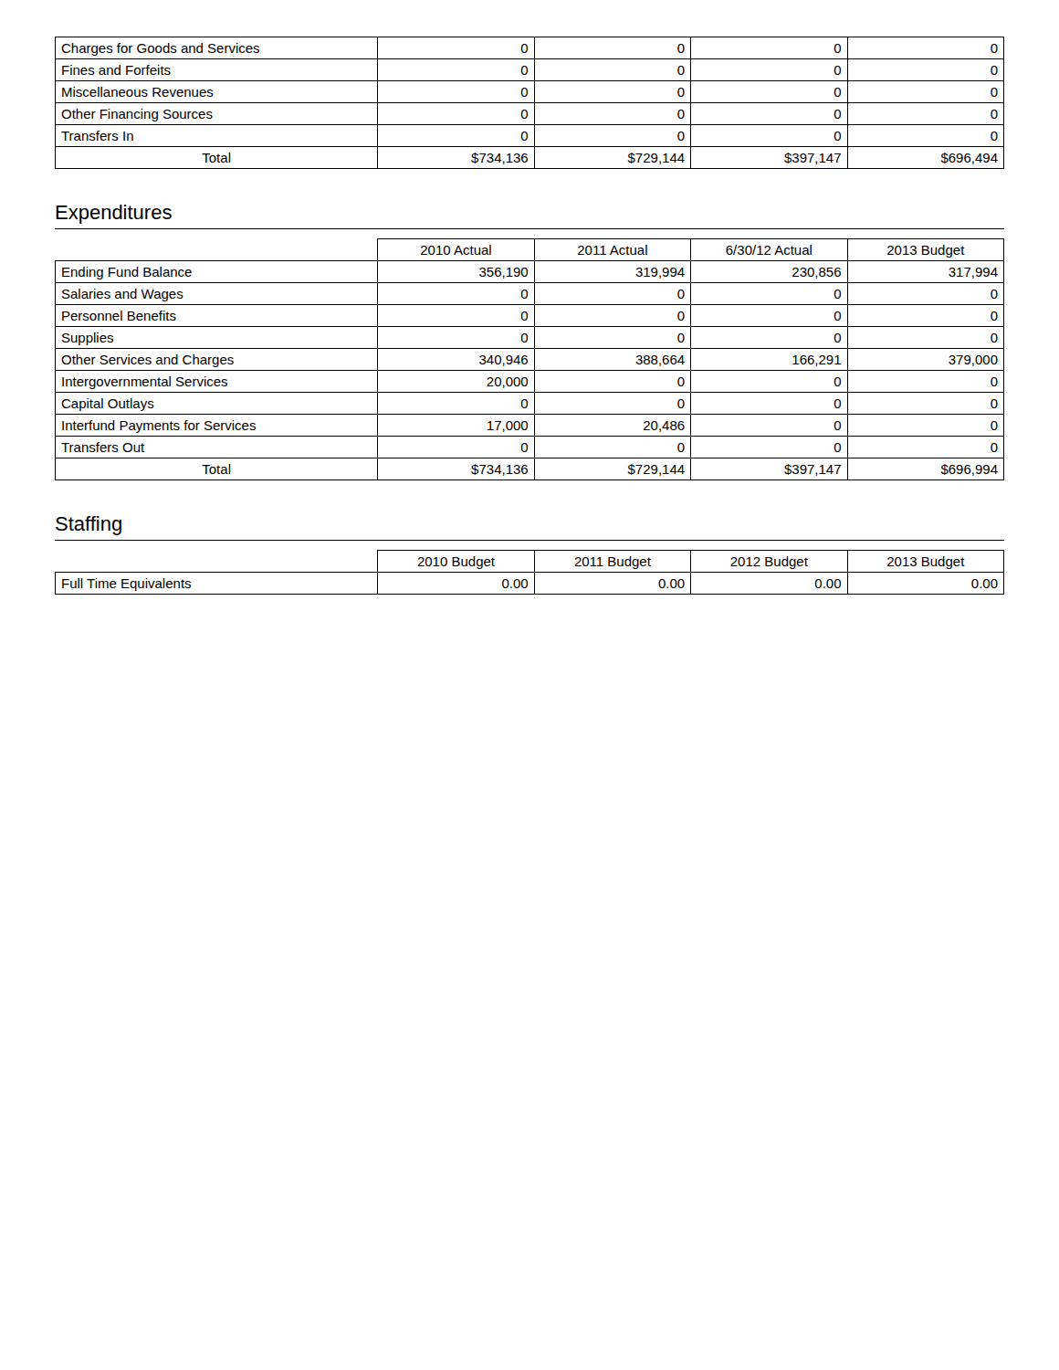| Charges for Goods and Services | 0 | 0 | 0 | 0 |
| Fines and Forfeits | 0 | 0 | 0 | 0 |
| Miscellaneous Revenues | 0 | 0 | 0 | 0 |
| Other Financing Sources | 0 | 0 | 0 | 0 |
| Transfers In | 0 | 0 | 0 | 0 |
| Total | $734,136 | $729,144 | $397,147 | $696,494 |
Expenditures
| | 2010 Actual | 2011 Actual | 6/30/12 Actual | 2013 Budget |
| Ending Fund Balance | 356,190 | 319,994 | 230,856 | 317,994 |
| Salaries and Wages | 0 | 0 | 0 | 0 |
| Personnel Benefits | 0 | 0 | 0 | 0 |
| Supplies | 0 | 0 | 0 | 0 |
| Other Services and Charges | 340,946 | 388,664 | 166,291 | 379,000 |
| Intergovernmental Services | 20,000 | 0 | 0 | 0 |
| Capital Outlays | 0 | 0 | 0 | 0 |
| Interfund Payments for Services | 17,000 | 20,486 | 0 | 0 |
| Transfers Out | 0 | 0 | 0 | 0 |
| Total | $734,136 | $729,144 | $397,147 | $696,994 |
Staffing
| | 2010 Budget | 2011 Budget | 2012 Budget | 2013 Budget |
| Full Time Equivalents | 0.00 | 0.00 | 0.00 | 0.00 |